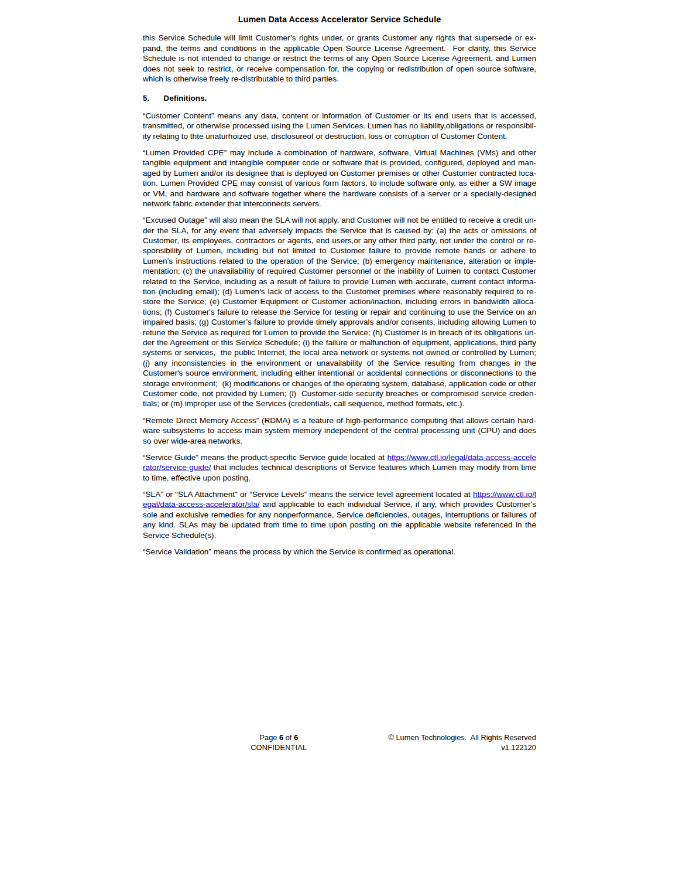Lumen Data Access Accelerator Service Schedule
this Service Schedule will limit Customer’s rights under, or grants Customer any rights that supersede or expand, the terms and conditions in the applicable Open Source License Agreement. For clarity, this Service Schedule is not intended to change or restrict the terms of any Open Source License Agreement, and Lumen does not seek to restrict, or receive compensation for, the copying or redistribution of open source software, which is otherwise freely re-distributable to third parties.
5. Definitions.
“Customer Content” means any data, content or information of Customer or its end users that is accessed, transmitted, or otherwise processed using the Lumen Services. Lumen has no liability,obligations or responsibility relating to thte unaturhoized use, disclosureof or destruction, loss or corruption of Customer Content.
“Lumen Provided CPE” may include a combination of hardware, software, Virtual Machines (VMs) and other tangible equipment and intangible computer code or software that is provided, configured, deployed and managed by Lumen and/or its designee that is deployed on Customer premises or other Customer contracted location. Lumen Provided CPE may consist of various form factors, to include software only, as either a SW image or VM, and hardware and software together where the hardware consists of a server or a specially-designed network fabric extender that interconnects servers.
“Excused Outage” will also mean the SLA will not apply, and Customer will not be entitled to receive a credit under the SLA, for any event that adversely impacts the Service that is caused by: (a) the acts or omissions of Customer, its employees, contractors or agents, end users,or any other third party, not under the control or responsibility of Lumen, including but not limited to Customer failure to provide remote hands or adhere to Lumen’s instructions related to the operation of the Service; (b) emergency maintenance, alteration or implementation; (c) the unavailability of required Customer personnel or the inability of Lumen to contact Customer related to the Service, including as a result of failure to provide Lumen with accurate, current contact information (including email); (d) Lumen’s lack of access to the Customer premises where reasonably required to restore the Service; (e) Customer Equipment or Customer action/inaction, including errors in bandwidth allocations; (f) Customer's failure to release the Service for testing or repair and continuing to use the Service on an impaired basis; (g) Customer’s failure to provide timely approvals and/or consents, including allowing Lumen to retune the Service as required for Lumen to provide the Service; (h) Customer is in breach of its obligations under the Agreement or this Service Schedule; (i) the failure or malfunction of equipment, applications, third party systems or services, the public Internet, the local area network or systems not owned or controlled by Lumen; (j) any inconsistencies in the environment or unavailability of the Service resulting from changes in the Customer's source environment, including either intentional or accidental connections or disconnections to the storage environment; (k) modifications or changes of the operating system, database, application code or other Customer code, not provided by Lumen; (l) Customer-side security breaches or compromised service credentials; or (m) improper use of the Services (credentials, call sequence, method formats, etc.).
“Remote Direct Memory Access” (RDMA) is a feature of high-performance computing that allows certain hardware subsystems to access main system memory independent of the central processing unit (CPU) and does so over wide-area networks.
“Service Guide” means the product-specific Service guide located at https://www.ctl.io/legal/data-access-accelerator/service-guide/ that includes technical descriptions of Service features which Lumen may modify from time to time, effective upon posting.
“SLA” or "SLA Attachment" or “Service Levels” means the service level agreement located at https://www.ctl.io/legal/data-access-accelerator/sla/ and applicable to each individual Service, if any, which provides Customer's sole and exclusive remedies for any nonperformance, Service deficiencies, outages, interruptions or failures of any kind. SLAs may be updated from time to time upon posting on the applicable website referenced in the Service Schedule(s).
“Service Validation” means the process by which the Service is confirmed as operational.
| Page 6 of 6 CONFIDENTIAL | © Lumen Technologies. All Rights Reserved v1.122120 |